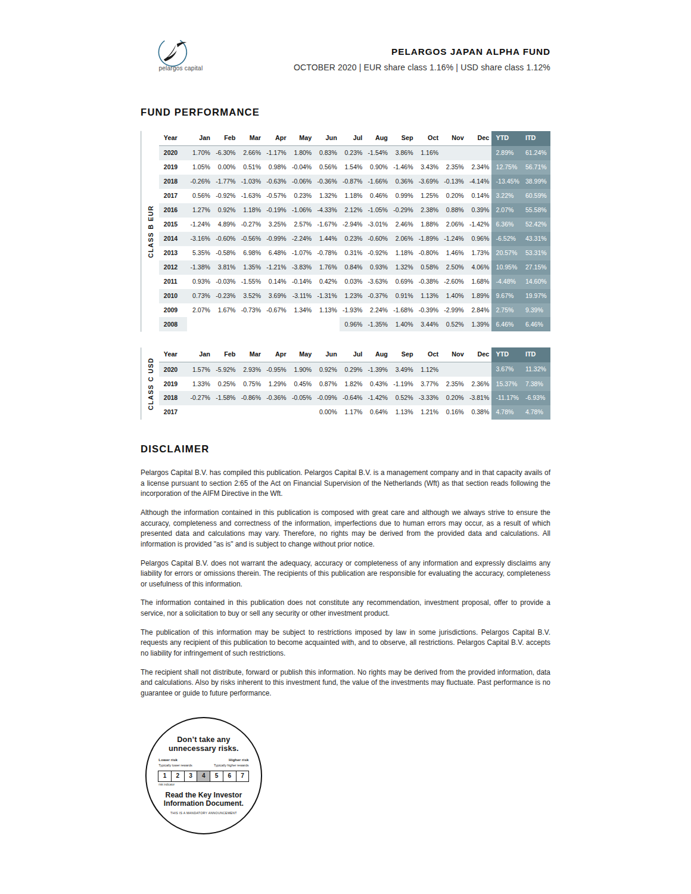pelargos capital
PELARGOS JAPAN ALPHA FUND
OCTOBER 2020 | EUR share class 1.16% | USD share class 1.12%
FUND PERFORMANCE
CLASS B EUR
| Year | Jan | Feb | Mar | Apr | May | Jun | Jul | Aug | Sep | Oct | Nov | Dec | YTD | ITD |
| --- | --- | --- | --- | --- | --- | --- | --- | --- | --- | --- | --- | --- | --- | --- |
| 2020 | 1.70% | -6.30% | 2.66% | -1.17% | 1.80% | 0.83% | 0.23% | -1.54% | 3.86% | 1.16% | | | 2.89% | 61.24% |
| 2019 | 1.05% | 0.00% | 0.51% | 0.98% | -0.04% | 0.56% | 1.54% | 0.90% | -1.46% | 3.43% | 2.35% | 2.34% | 12.75% | 56.71% |
| 2018 | -0.26% | -1.77% | -1.03% | -0.63% | -0.06% | -0.36% | -0.87% | -1.66% | 0.36% | -3.69% | -0.13% | -4.14% | -13.45% | 38.99% |
| 2017 | 0.56% | -0.92% | -1.63% | -0.57% | 0.23% | 1.32% | 1.18% | 0.46% | 0.99% | 1.25% | 0.20% | 0.14% | 3.22% | 60.59% |
| 2016 | 1.27% | 0.92% | 1.18% | -0.19% | -1.06% | -4.33% | 2.12% | -1.05% | -0.29% | 2.38% | 0.88% | 0.39% | 2.07% | 55.58% |
| 2015 | -1.24% | 4.89% | -0.27% | 3.25% | 2.57% | -1.67% | -2.94% | -3.01% | 2.46% | 1.88% | 2.06% | -1.42% | 6.36% | 52.42% |
| 2014 | -3.16% | -0.60% | -0.56% | -0.99% | -2.24% | 1.44% | 0.23% | -0.60% | 2.06% | -1.89% | -1.24% | 0.96% | -6.52% | 43.31% |
| 2013 | 5.35% | -0.58% | 6.98% | 6.48% | -1.07% | -0.78% | 0.31% | -0.92% | 1.18% | -0.80% | 1.46% | 1.73% | 20.57% | 53.31% |
| 2012 | -1.38% | 3.81% | 1.35% | -1.21% | -3.83% | 1.76% | 0.84% | 0.93% | 1.32% | 0.58% | 2.50% | 4.06% | 10.95% | 27.15% |
| 2011 | 0.93% | -0.03% | -1.55% | 0.14% | -0.14% | 0.42% | 0.03% | -3.63% | 0.69% | -0.38% | -2.60% | 1.68% | -4.48% | 14.60% |
| 2010 | 0.73% | -0.23% | 3.52% | 3.69% | -3.11% | -1.31% | 1.23% | -0.37% | 0.91% | 1.13% | 1.40% | 1.89% | 9.67% | 19.97% |
| 2009 | 2.07% | 1.67% | -0.73% | -0.67% | 1.34% | 1.13% | -1.93% | 2.24% | -1.68% | -0.39% | -2.99% | 2.84% | 2.75% | 9.39% |
| 2008 | | | | | | | 0.96% | -1.35% | 1.40% | 3.44% | 0.52% | 1.39% | 6.46% | 6.46% |
CLASS C USD
| Year | Jan | Feb | Mar | Apr | May | Jun | Jul | Aug | Sep | Oct | Nov | Dec | YTD | ITD |
| --- | --- | --- | --- | --- | --- | --- | --- | --- | --- | --- | --- | --- | --- | --- |
| 2020 | 1.57% | -5.92% | 2.93% | -0.95% | 1.90% | 0.92% | 0.29% | -1.39% | 3.49% | 1.12% | | | 3.67% | 11.32% |
| 2019 | 1.33% | 0.25% | 0.75% | 1.29% | 0.45% | 0.87% | 1.82% | 0.43% | -1.19% | 3.77% | 2.35% | 2.36% | 15.37% | 7.38% |
| 2018 | -0.27% | -1.58% | -0.86% | -0.36% | -0.05% | -0.09% | -0.64% | -1.42% | 0.52% | -3.33% | 0.20% | -3.81% | -11.17% | -6.93% |
| 2017 | | | | | | 0.00% | 1.17% | 0.64% | 1.13% | 1.21% | 0.16% | 0.38% | 4.78% | 4.78% |
DISCLAIMER
Pelargos Capital B.V. has compiled this publication. Pelargos Capital B.V. is a management company and in that capacity avails of a license pursuant to section 2:65 of the Act on Financial Supervision of the Netherlands (Wft) as that section reads following the incorporation of the AIFM Directive in the Wft.
Although the information contained in this publication is composed with great care and although we always strive to ensure the accuracy, completeness and correctness of the information, imperfections due to human errors may occur, as a result of which presented data and calculations may vary. Therefore, no rights may be derived from the provided data and calculations. All information is provided "as is" and is subject to change without prior notice.
Pelargos Capital B.V. does not warrant the adequacy, accuracy or completeness of any information and expressly disclaims any liability for errors or omissions therein. The recipients of this publication are responsible for evaluating the accuracy, completeness or usefulness of this information.
The information contained in this publication does not constitute any recommendation, investment proposal, offer to provide a service, nor a solicitation to buy or sell any security or other investment product.
The publication of this information may be subject to restrictions imposed by law in some jurisdictions. Pelargos Capital B.V. requests any recipient of this publication to become acquainted with, and to observe, all restrictions. Pelargos Capital B.V. accepts no liability for infringement of such restrictions.
The recipient shall not distribute, forward or publish this information. No rights may be derived from the provided information, data and calculations. Also by risks inherent to this investment fund, the value of the investments may fluctuate. Past performance is no guarantee or guide to future performance.
Don’t take anyunnecessary risks.
Lower risk Higher risk
Typically lower rewards Typically higher rewards
1
2
3
4
5
6
7
risk indicator
Read the Key Investor
Information Document.
THIS IS A MANDATORY ANNOUNCEMENT